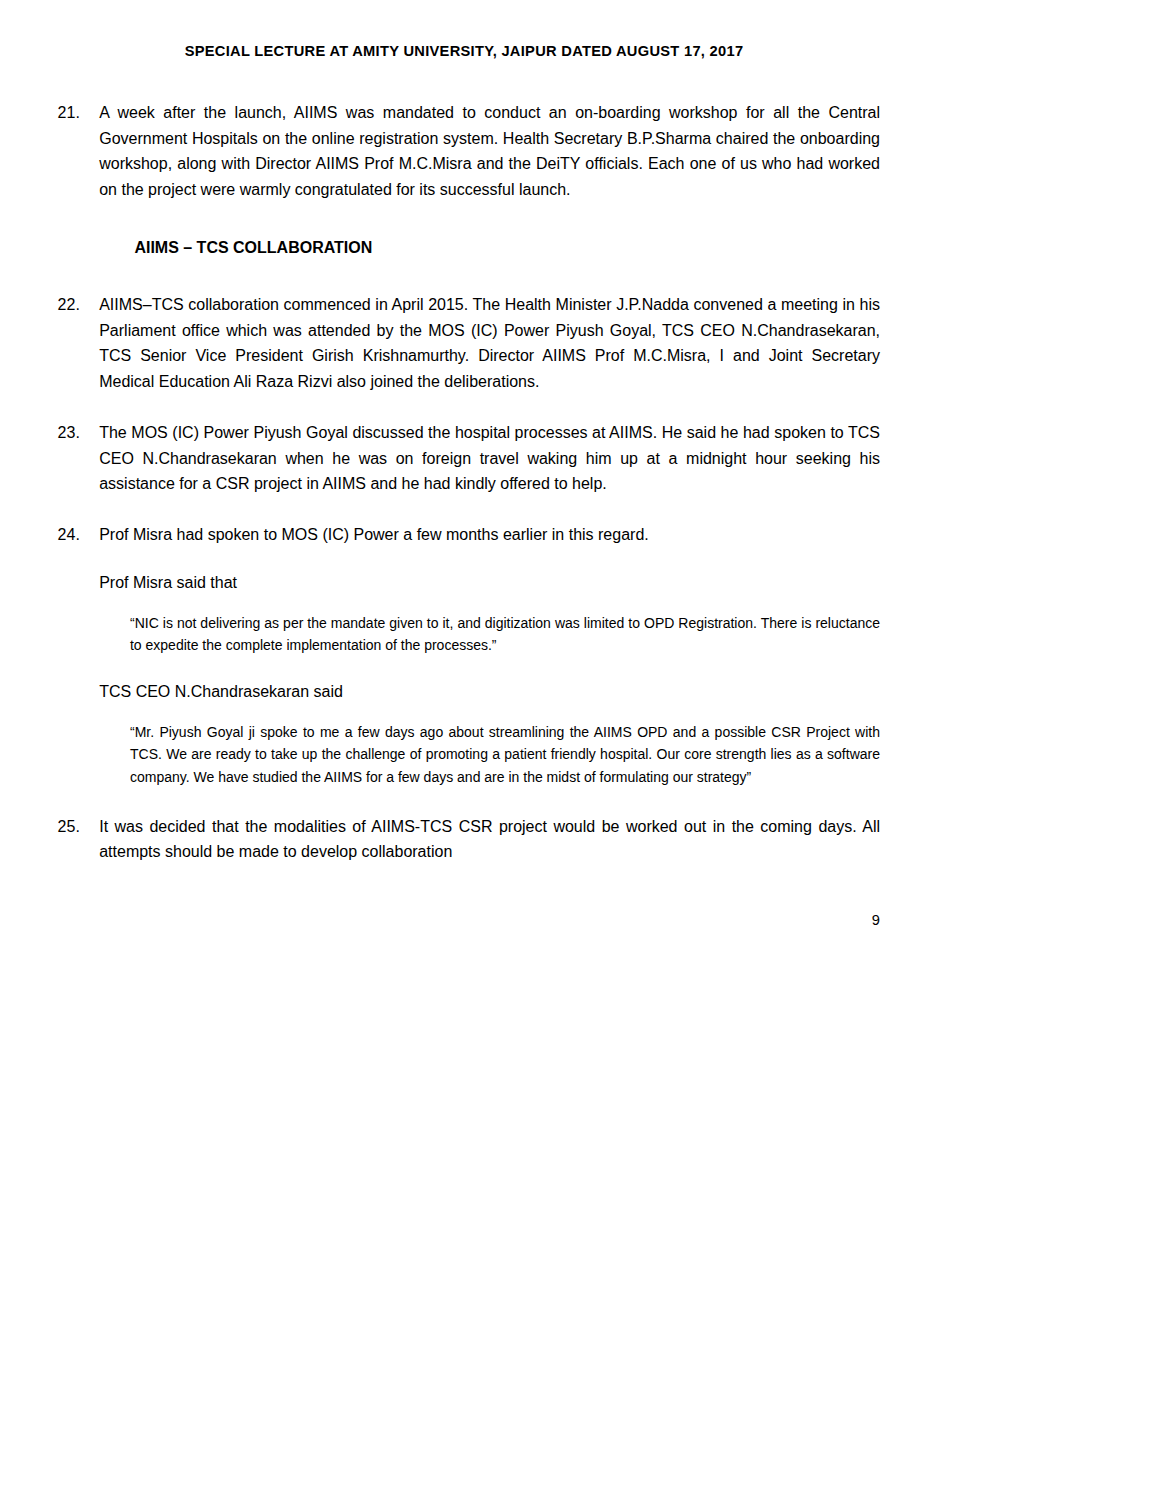SPECIAL LECTURE AT AMITY UNIVERSITY, JAIPUR DATED AUGUST 17, 2017
A week after the launch, AIIMS was mandated to conduct an on-boarding workshop for all the Central Government Hospitals on the online registration system. Health Secretary B.P.Sharma chaired the onboarding workshop, along with Director AIIMS Prof M.C.Misra and the DeiTY officials. Each one of us who had worked on the project were warmly congratulated for its successful launch.
AIIMS – TCS COLLABORATION
AIIMS–TCS collaboration commenced in April 2015. The Health Minister J.P.Nadda convened a meeting in his Parliament office which was attended by the MOS (IC) Power Piyush Goyal, TCS CEO N.Chandrasekaran, TCS Senior Vice President Girish Krishnamurthy. Director AIIMS Prof M.C.Misra, I and Joint Secretary Medical Education Ali Raza Rizvi also joined the deliberations.
The MOS (IC) Power Piyush Goyal discussed the hospital processes at AIIMS. He said he had spoken to TCS CEO N.Chandrasekaran when he was on foreign travel waking him up at a midnight hour seeking his assistance for a CSR project in AIIMS and he had kindly offered to help.
Prof Misra had spoken to MOS (IC) Power a few months earlier in this regard.
Prof Misra said that
“NIC is not delivering as per the mandate given to it, and digitization was limited to OPD Registration. There is reluctance to expedite the complete implementation of the processes.”
TCS CEO N.Chandrasekaran said
“Mr. Piyush Goyal ji spoke to me a few days ago about streamlining the AIIMS OPD and a possible CSR Project with TCS. We are ready to take up the challenge of promoting a patient friendly hospital. Our core strength lies as a software company. We have studied the AIIMS for a few days and are in the midst of formulating our strategy”
It was decided that the modalities of AIIMS-TCS CSR project would be worked out in the coming days. All attempts should be made to develop collaboration
9